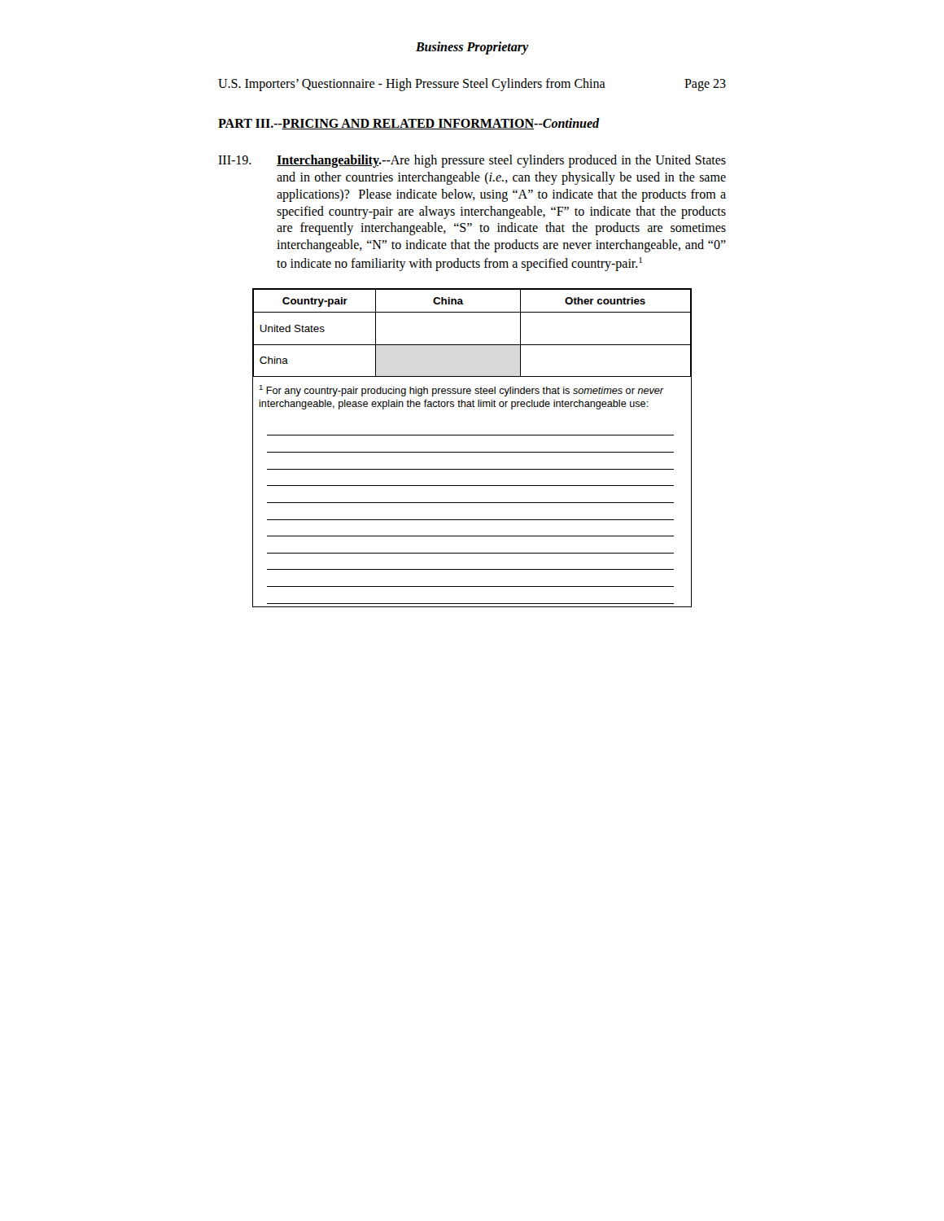Business Proprietary
U.S. Importers’ Questionnaire - High Pressure Steel Cylinders from China
Page 23
PART III.--PRICING AND RELATED INFORMATION--Continued
III-19.
Interchangeability.--Are high pressure steel cylinders produced in the United States and in other countries interchangeable (i.e., can they physically be used in the same applications)? Please indicate below, using “A” to indicate that the products from a specified country-pair are always interchangeable, “F” to indicate that the products are frequently interchangeable, “S” to indicate that the products are sometimes interchangeable, “N” to indicate that the products are never interchangeable, and “0” to indicate no familiarity with products from a specified country-pair.1
| Country-pair | China | Other countries |
| --- | --- | --- |
| United States | | |
| China | | |
| 1 For any country-pair producing high pressure steel cylinders that is sometimes or never interchangeable, please explain the factors that limit or preclude interchangeable use: |